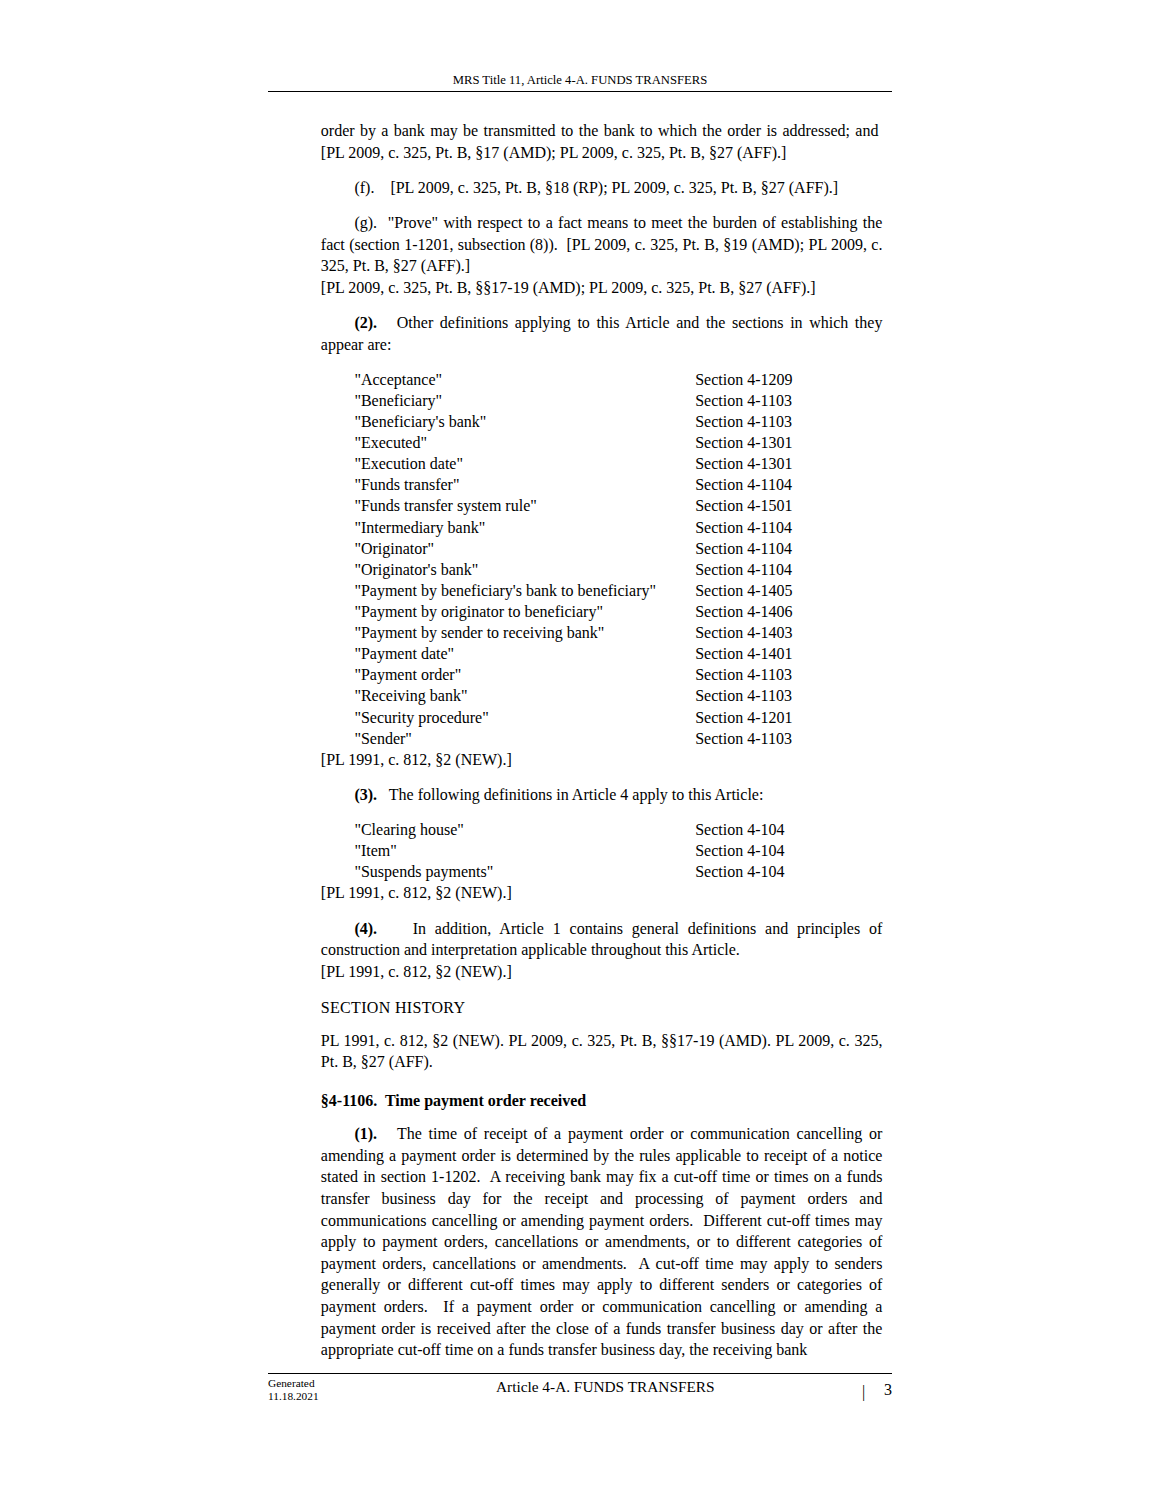MRS Title 11, Article 4-A. FUNDS TRANSFERS
order by a bank may be transmitted to the bank to which the order is addressed; and [PL 2009, c. 325, Pt. B, §17 (AMD); PL 2009, c. 325, Pt. B, §27 (AFF).]
(f). [PL 2009, c. 325, Pt. B, §18 (RP); PL 2009, c. 325, Pt. B, §27 (AFF).]
(g). "Prove" with respect to a fact means to meet the burden of establishing the fact (section 1‑1201, subsection (8)). [PL 2009, c. 325, Pt. B, §19 (AMD); PL 2009, c. 325, Pt. B, §27 (AFF).]
[PL 2009, c. 325, Pt. B, §§17-19 (AMD); PL 2009, c. 325, Pt. B, §27 (AFF).]
(2). Other definitions applying to this Article and the sections in which they appear are:
| "Acceptance" | Section 4‑1209 |
| "Beneficiary" | Section 4‑1103 |
| "Beneficiary's bank" | Section 4‑1103 |
| "Executed" | Section 4‑1301 |
| "Execution date" | Section 4‑1301 |
| "Funds transfer" | Section 4‑1104 |
| "Funds transfer system rule" | Section 4‑1501 |
| "Intermediary bank" | Section 4‑1104 |
| "Originator" | Section 4‑1104 |
| "Originator's bank" | Section 4‑1104 |
| "Payment by beneficiary's bank to beneficiary" | Section 4‑1405 |
| "Payment by originator to beneficiary" | Section 4‑1406 |
| "Payment by sender to receiving bank" | Section 4‑1403 |
| "Payment date" | Section 4‑1401 |
| "Payment order" | Section 4‑1103 |
| "Receiving bank" | Section 4‑1103 |
| "Security procedure" | Section 4‑1201 |
| "Sender" | Section 4‑1103 |
[PL 1991, c. 812, §2 (NEW).]
(3). The following definitions in Article 4 apply to this Article:
| "Clearing house" | Section 4‑104 |
| "Item" | Section 4‑104 |
| "Suspends payments" | Section 4‑104 |
[PL 1991, c. 812, §2 (NEW).]
(4). In addition, Article 1 contains general definitions and principles of construction and interpretation applicable throughout this Article.
[PL 1991, c. 812, §2 (NEW).]
SECTION HISTORY
PL 1991, c. 812, §2 (NEW). PL 2009, c. 325, Pt. B, §§17-19 (AMD). PL 2009, c. 325, Pt. B, §27 (AFF).
§4-1106. Time payment order received
(1). The time of receipt of a payment order or communication cancelling or amending a payment order is determined by the rules applicable to receipt of a notice stated in section 1‑1202. A receiving bank may fix a cut-off time or times on a funds transfer business day for the receipt and processing of payment orders and communications cancelling or amending payment orders. Different cut-off times may apply to payment orders, cancellations or amendments, or to different categories of payment orders, cancellations or amendments. A cut-off time may apply to senders generally or different cut-off times may apply to different senders or categories of payment orders. If a payment order or communication cancelling or amending a payment order is received after the close of a funds transfer business day or after the appropriate cut-off time on a funds transfer business day, the receiving bank
Generated
11.18.2021
Article 4-A. FUNDS TRANSFERS
|
3